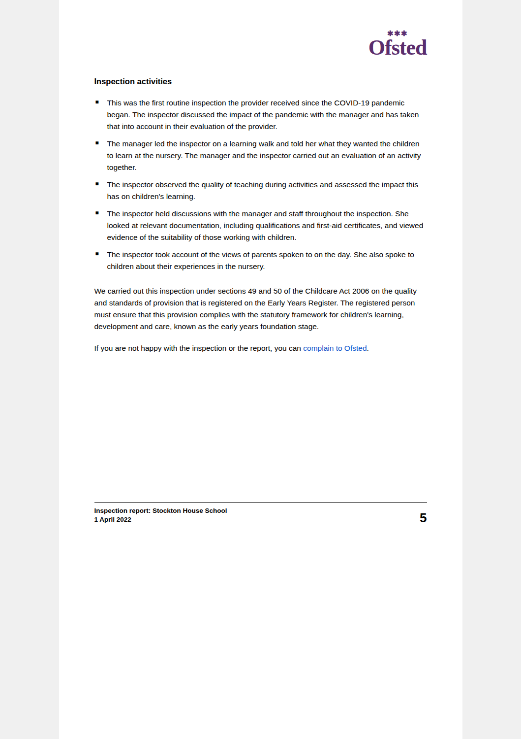✱✱✱
Ofsted
Inspection activities
This was the first routine inspection the provider received since the COVID-19 pandemic began. The inspector discussed the impact of the pandemic with the manager and has taken that into account in their evaluation of the provider.
The manager led the inspector on a learning walk and told her what they wanted the children to learn at the nursery. The manager and the inspector carried out an evaluation of an activity together.
The inspector observed the quality of teaching during activities and assessed the impact this has on children's learning.
The inspector held discussions with the manager and staff throughout the inspection. She looked at relevant documentation, including qualifications and first-aid certificates, and viewed evidence of the suitability of those working with children.
The inspector took account of the views of parents spoken to on the day. She also spoke to children about their experiences in the nursery.
We carried out this inspection under sections 49 and 50 of the Childcare Act 2006 on the quality and standards of provision that is registered on the Early Years Register. The registered person must ensure that this provision complies with the statutory framework for children's learning, development and care, known as the early years foundation stage.
If you are not happy with the inspection or the report, you can complain to Ofsted.
Inspection report: Stockton House School
1 April 2022
5